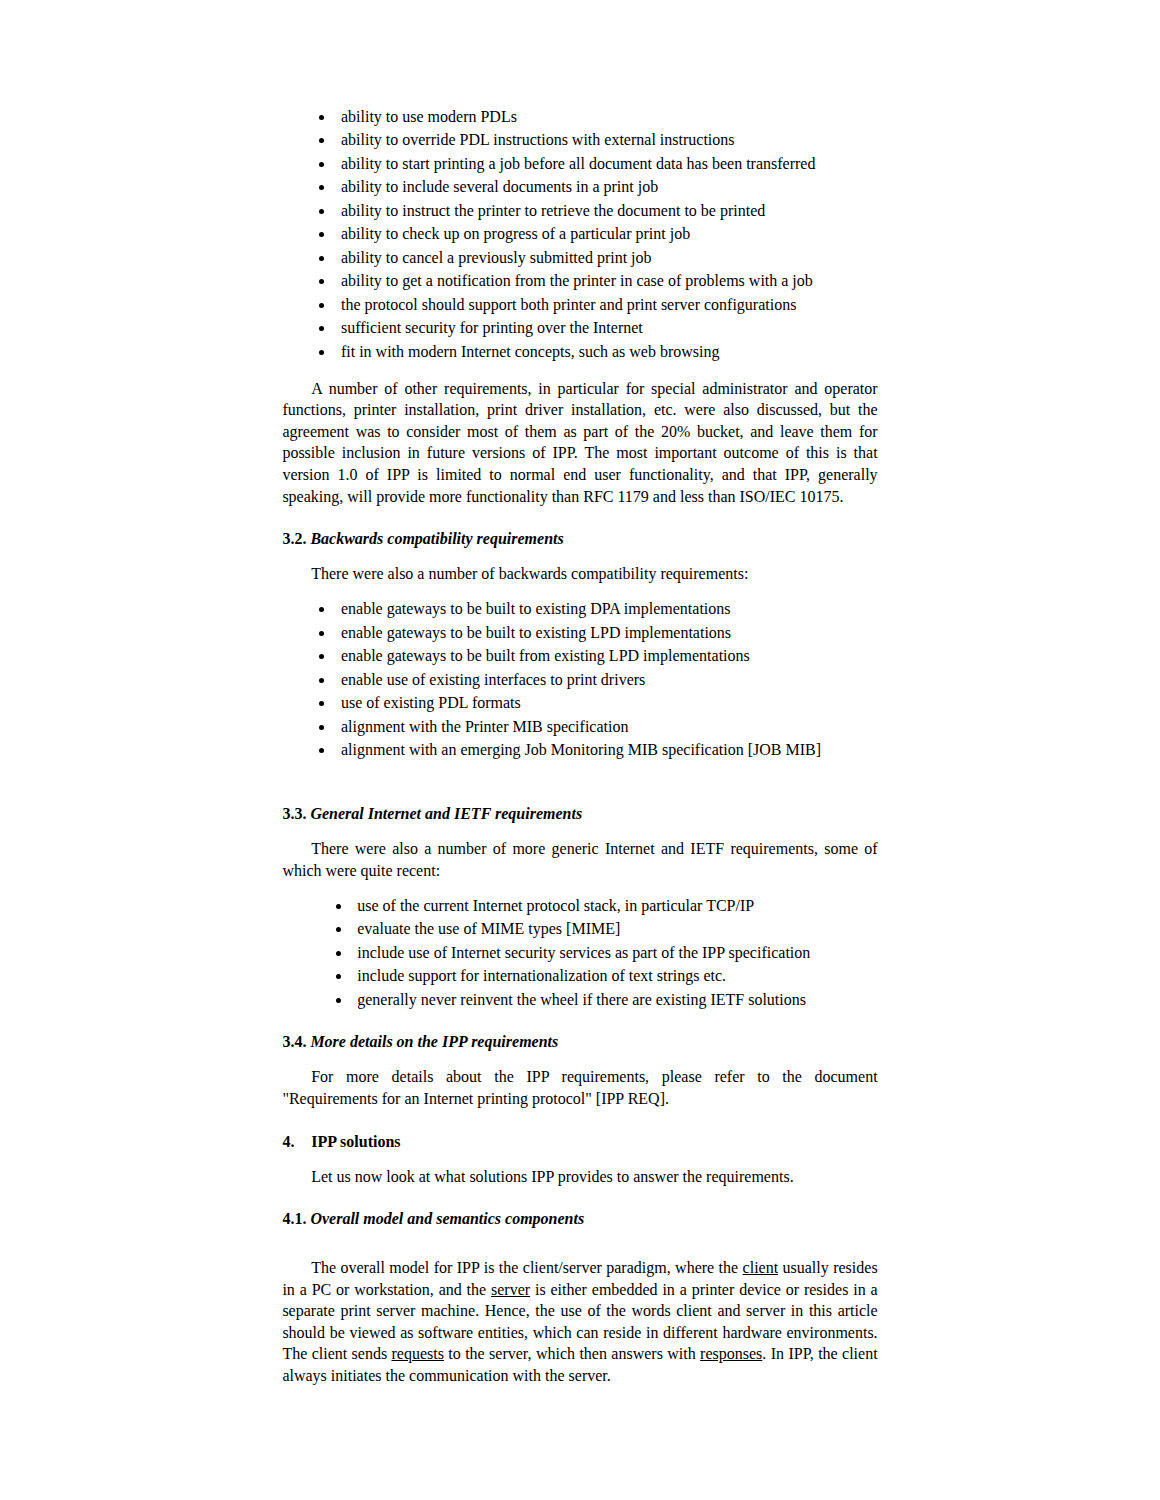ability to use modern PDLs
ability to override PDL instructions with external instructions
ability to start printing a job before all document data has been transferred
ability to include several documents in a print job
ability to instruct the printer to retrieve the document to be printed
ability to check up on progress of a particular print job
ability to cancel a previously submitted print job
ability to get a notification from the printer in case of problems with a job
the protocol should support both printer and print server configurations
sufficient security for printing over the Internet
fit in with modern Internet concepts, such as web browsing
A number of other requirements, in particular for special administrator and operator functions, printer installation, print driver installation, etc. were also discussed, but the agreement was to consider most of them as part of the 20% bucket, and leave them for possible inclusion in future versions of IPP. The most important outcome of this is that version 1.0 of IPP is limited to normal end user functionality, and that IPP, generally speaking, will provide more functionality than RFC 1179 and less than ISO/IEC 10175.
3.2. Backwards compatibility requirements
There were also a number of backwards compatibility requirements:
enable gateways to be built to existing DPA implementations
enable gateways to be built to existing LPD implementations
enable gateways to be built from existing LPD implementations
enable use of existing interfaces to print drivers
use of existing PDL formats
alignment with the Printer MIB specification
alignment with an emerging Job Monitoring MIB specification [JOB MIB]
3.3. General Internet and IETF requirements
There were also a number of more generic Internet and IETF requirements, some of which were quite recent:
use of the current Internet protocol stack, in particular TCP/IP
evaluate the use of MIME types [MIME]
include use of Internet security services as part of the IPP specification
include support for internationalization of text strings etc.
generally never reinvent the wheel if there are existing IETF solutions
3.4. More details on the IPP requirements
For more details about the IPP requirements, please refer to the document "Requirements for an Internet printing protocol" [IPP REQ].
4. IPP solutions
Let us now look at what solutions IPP provides to answer the requirements.
4.1. Overall model and semantics components
The overall model for IPP is the client/server paradigm, where the client usually resides in a PC or workstation, and the server is either embedded in a printer device or resides in a separate print server machine. Hence, the use of the words client and server in this article should be viewed as software entities, which can reside in different hardware environments. The client sends requests to the server, which then answers with responses. In IPP, the client always initiates the communication with the server.